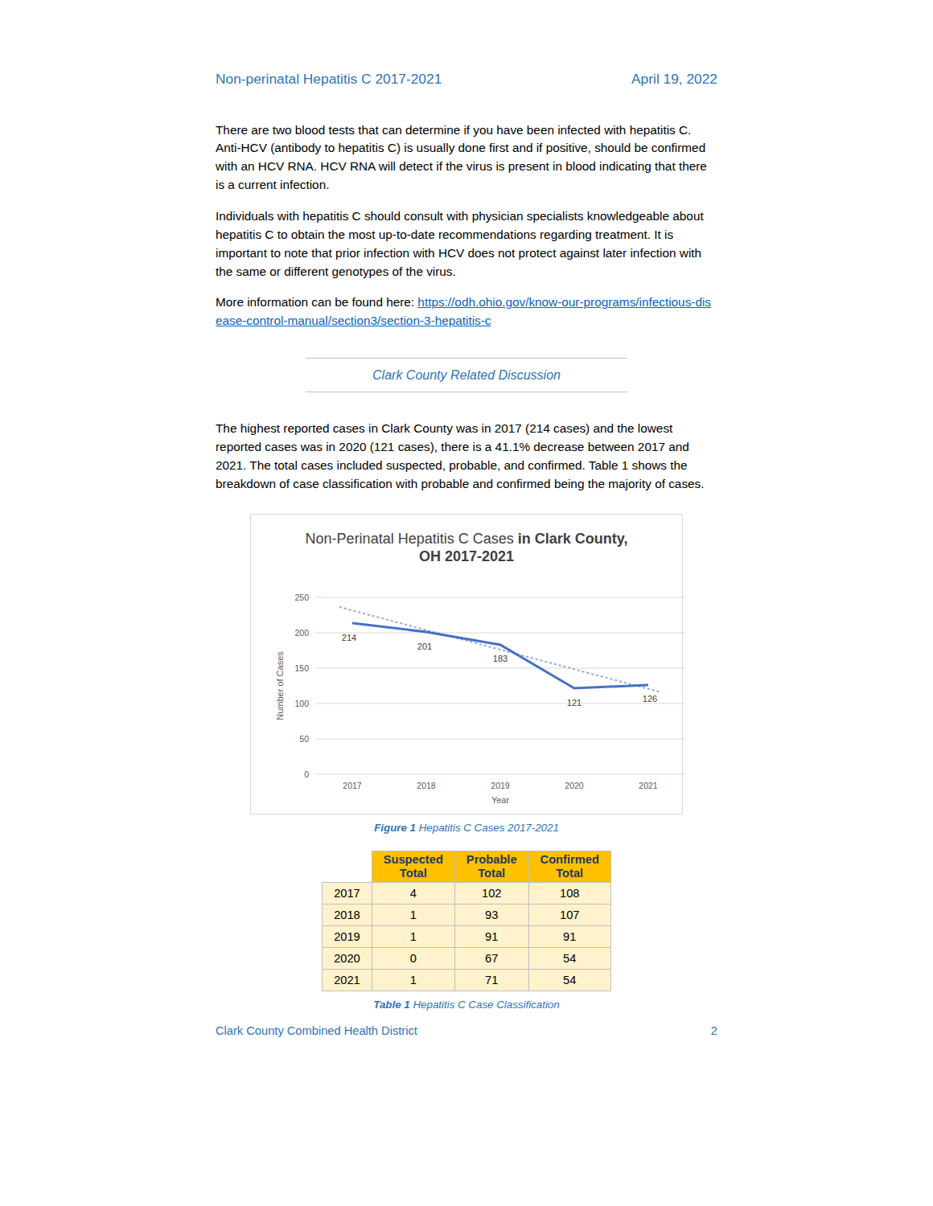Non-perinatal Hepatitis C 2017-2021
April 19, 2022
There are two blood tests that can determine if you have been infected with hepatitis C. Anti-HCV (antibody to hepatitis C) is usually done first and if positive, should be confirmed with an HCV RNA. HCV RNA will detect if the virus is present in blood indicating that there is a current infection.
Individuals with hepatitis C should consult with physician specialists knowledgeable about hepatitis C to obtain the most up-to-date recommendations regarding treatment. It is important to note that prior infection with HCV does not protect against later infection with the same or different genotypes of the virus.
More information can be found here: https://odh.ohio.gov/know-our-programs/infectious-disease-control-manual/section3/section-3-hepatitis-c
Clark County Related Discussion
The highest reported cases in Clark County was in 2017 (214 cases) and the lowest reported cases was in 2020 (121 cases), there is a 41.1% decrease between 2017 and 2021. The total cases included suspected, probable, and confirmed. Table 1 shows the breakdown of case classification with probable and confirmed being the majority of cases.
Non-Perinatal Hepatitis C Cases in Clark County,
OH 2017-2021
250 200 150 100 50 0 Number of Cases 2017 2018 2019 2020 2021 Year 214 201 183 121 126
Figure 1 Hepatitis C Cases 2017-2021
| | Suspected Total | Probable Total | Confirmed Total |
| --- | --- | --- | --- |
| 2017 | 4 | 102 | 108 |
| 2018 | 1 | 93 | 107 |
| 2019 | 1 | 91 | 91 |
| 2020 | 0 | 67 | 54 |
| 2021 | 1 | 71 | 54 |
Table 1 Hepatitis C Case Classification
Clark County Combined Health District
2